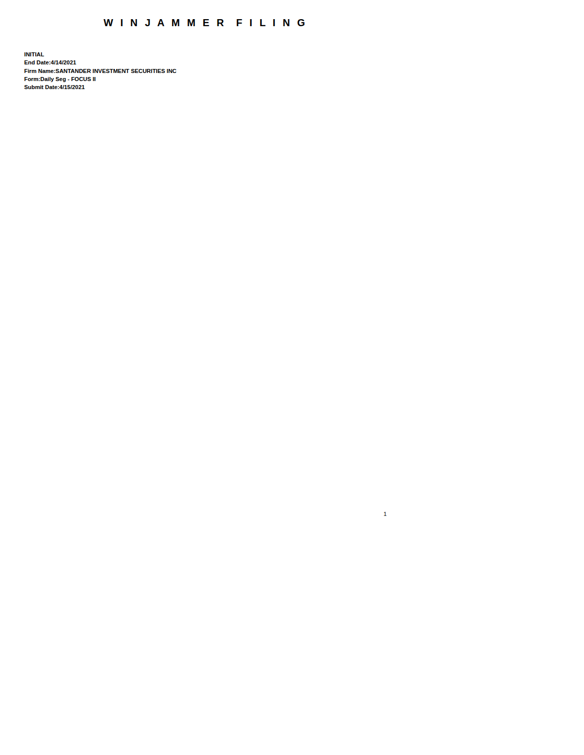W I N J A M M E R F I L I N G
INITIAL
End Date:4/14/2021
Firm Name:SANTANDER INVESTMENT SECURITIES INC
Form:Daily Seg - FOCUS II
Submit Date:4/15/2021
1